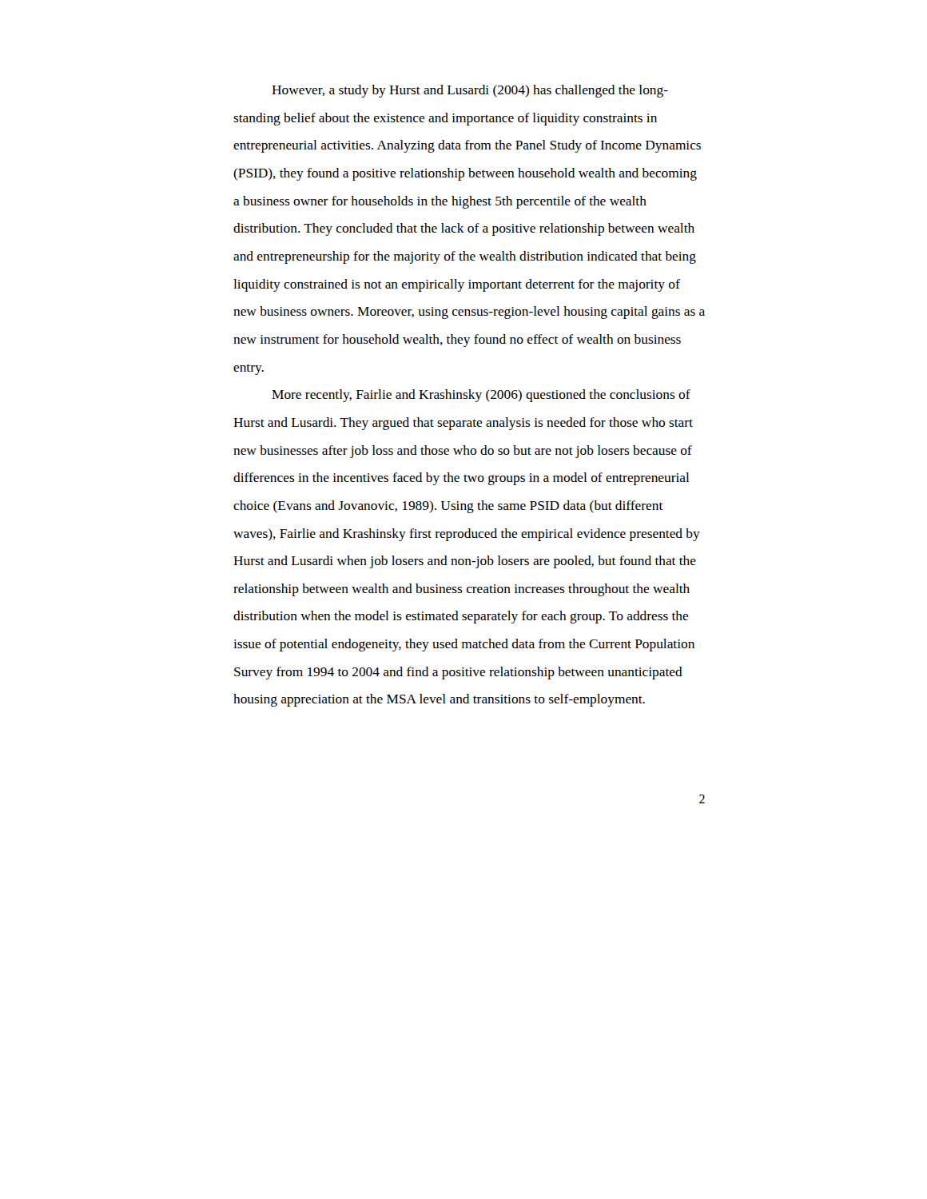However, a study by Hurst and Lusardi (2004) has challenged the long-standing belief about the existence and importance of liquidity constraints in entrepreneurial activities. Analyzing data from the Panel Study of Income Dynamics (PSID), they found a positive relationship between household wealth and becoming a business owner for households in the highest 5th percentile of the wealth distribution. They concluded that the lack of a positive relationship between wealth and entrepreneurship for the majority of the wealth distribution indicated that being liquidity constrained is not an empirically important deterrent for the majority of new business owners. Moreover, using census-region-level housing capital gains as a new instrument for household wealth, they found no effect of wealth on business entry.
More recently, Fairlie and Krashinsky (2006) questioned the conclusions of Hurst and Lusardi. They argued that separate analysis is needed for those who start new businesses after job loss and those who do so but are not job losers because of differences in the incentives faced by the two groups in a model of entrepreneurial choice (Evans and Jovanovic, 1989). Using the same PSID data (but different waves), Fairlie and Krashinsky first reproduced the empirical evidence presented by Hurst and Lusardi when job losers and non-job losers are pooled, but found that the relationship between wealth and business creation increases throughout the wealth distribution when the model is estimated separately for each group. To address the issue of potential endogeneity, they used matched data from the Current Population Survey from 1994 to 2004 and find a positive relationship between unanticipated housing appreciation at the MSA level and transitions to self-employment.
2